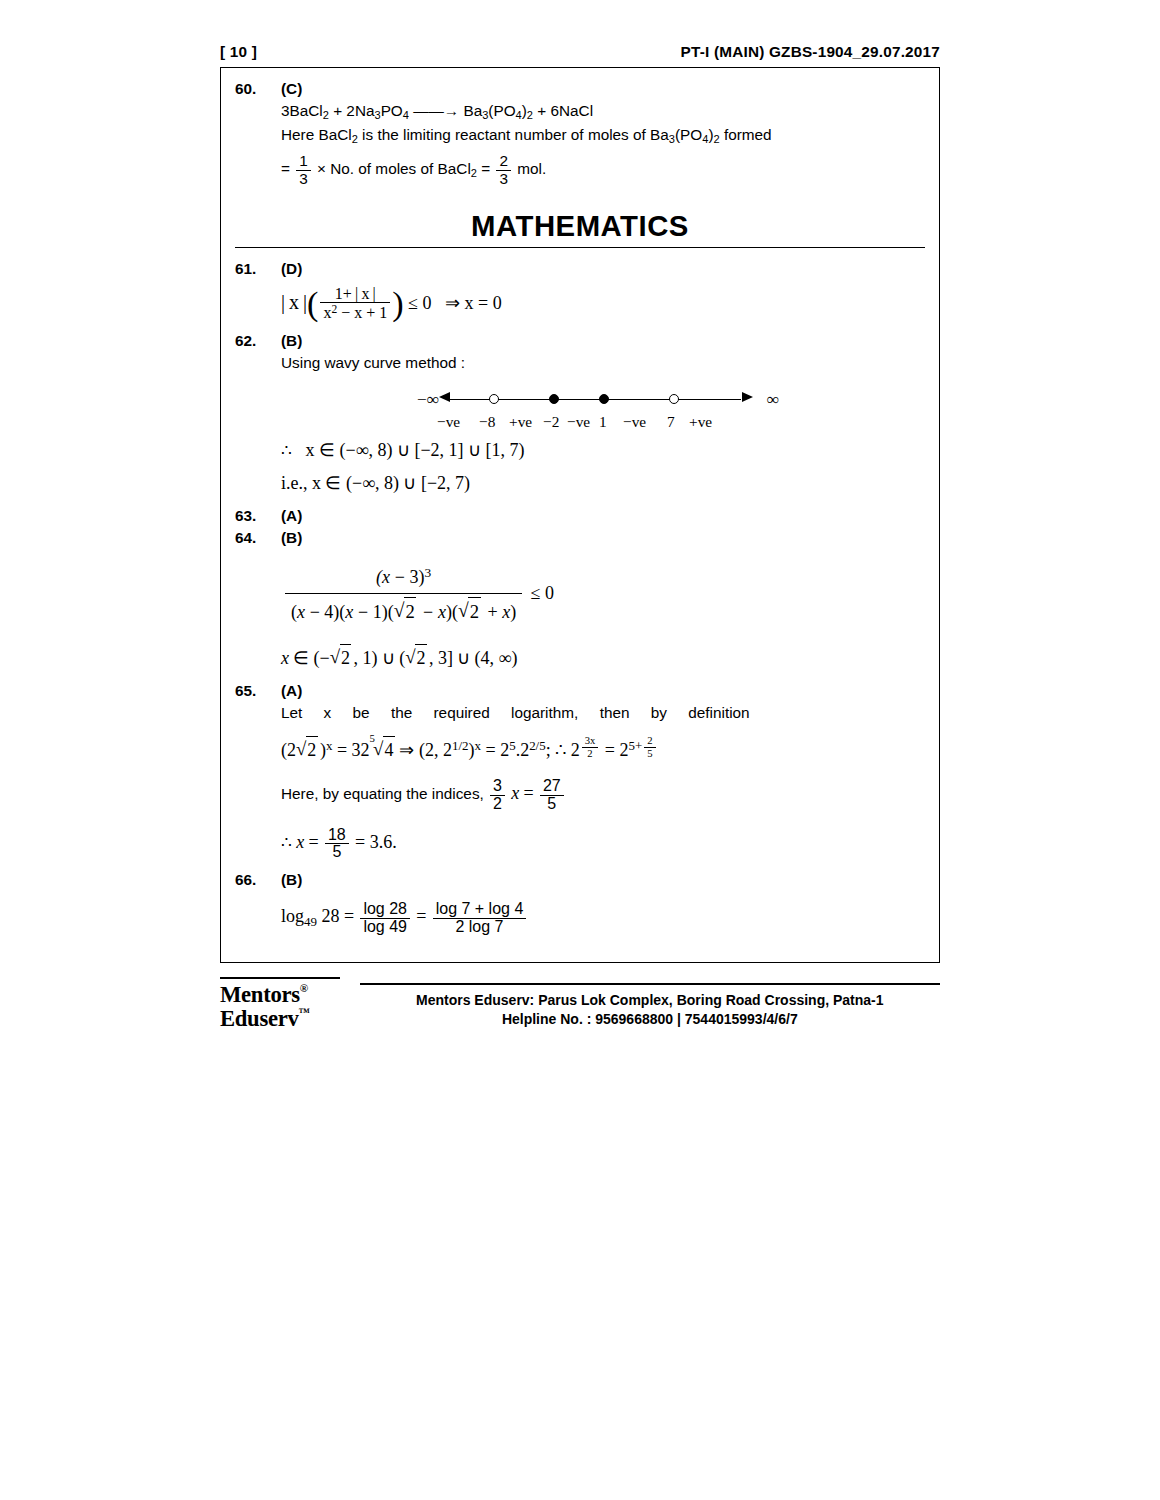[ 10 ]
PT-I (MAIN) GZBS-1904_29.07.2017
60.
(C)
3BaCl2 + 2Na3PO4 ——→ Ba3(PO4)2 + 6NaCl
Here BaCl2 is the limiting reactant number of moles of Ba3(PO4)2 formed
= 13 × No. of moles of BaCl2 = 23 mol.
MATHEMATICS
61.
(D)
| x |(1+ | x |x2 − x + 1) ≤ 0 ⇒ x = 0
62.
(B)
Using wavy curve method :
−∞
∞
−ve
−8
+ve
−2
−ve
1
−ve
7
+ve
∴ x ∈ (−∞, 8) ∪ [−2, 1] ∪ [1, 7)
i.e., x ∈ (−∞, 8) ∪ [−2, 7)
63.
(A)
64.
(B)
(x − 3)3 (x − 4)(x − 1)(2 − x)(2 + x) ≤ 0
x ∈ (−2, 1) ∪ (2, 3] ∪ (4, ∞)
65.
(A)
Let x be the required logarithm, then by definition
(22)x = 3254 ⇒ (2, 21/2)x = 25.22/5; ∴ 23x 2 = 25+25
Here, by equating the indices, 32 x = 275
∴ x = 185 = 3.6.
66.
(B)
log49 28 = log 28 log 49 = log 7 + log 42 log 7
Mentors® Eduserv™
Mentors Eduserv: Parus Lok Complex, Boring Road Crossing, Patna-1
Helpline No. : 9569668800 | 7544015993/4/6/7